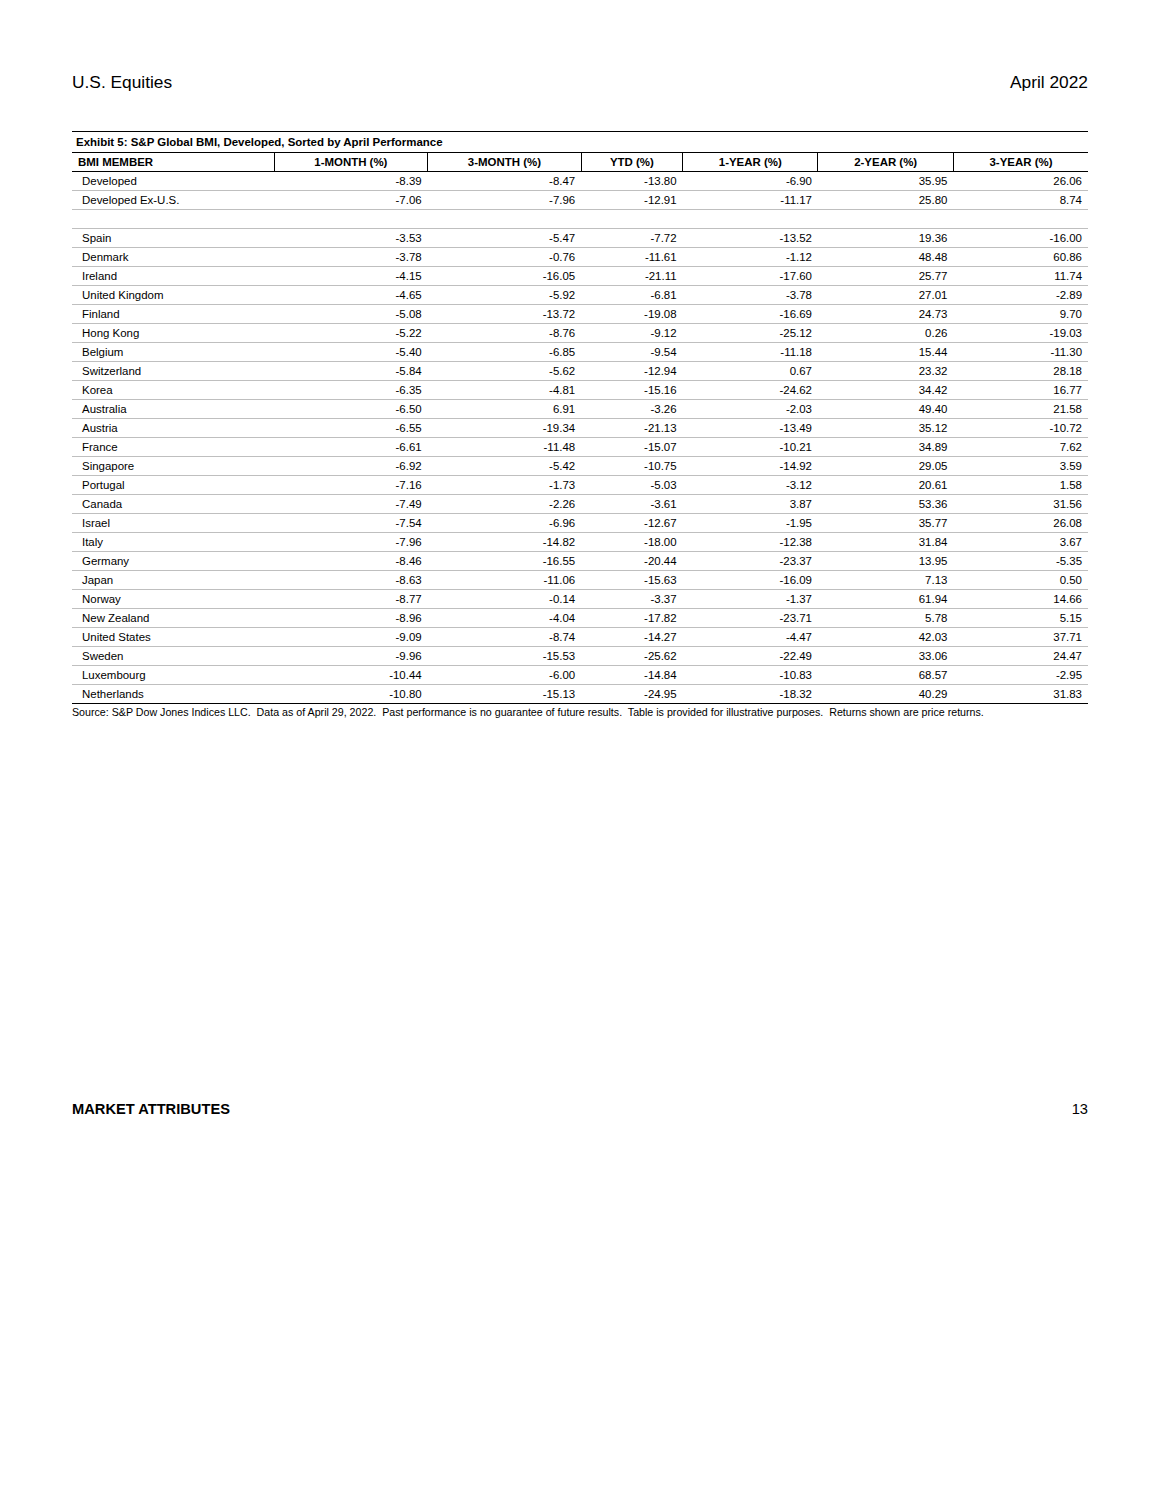U.S. Equities
April 2022
Exhibit 5: S&P Global BMI, Developed, Sorted by April Performance
| BMI MEMBER | 1-MONTH (%) | 3-MONTH (%) | YTD (%) | 1-YEAR (%) | 2-YEAR (%) | 3-YEAR (%) |
| --- | --- | --- | --- | --- | --- | --- |
| Developed | -8.39 | -8.47 | -13.80 | -6.90 | 35.95 | 26.06 |
| Developed Ex-U.S. | -7.06 | -7.96 | -12.91 | -11.17 | 25.80 | 8.74 |
| Spain | -3.53 | -5.47 | -7.72 | -13.52 | 19.36 | -16.00 |
| Denmark | -3.78 | -0.76 | -11.61 | -1.12 | 48.48 | 60.86 |
| Ireland | -4.15 | -16.05 | -21.11 | -17.60 | 25.77 | 11.74 |
| United Kingdom | -4.65 | -5.92 | -6.81 | -3.78 | 27.01 | -2.89 |
| Finland | -5.08 | -13.72 | -19.08 | -16.69 | 24.73 | 9.70 |
| Hong Kong | -5.22 | -8.76 | -9.12 | -25.12 | 0.26 | -19.03 |
| Belgium | -5.40 | -6.85 | -9.54 | -11.18 | 15.44 | -11.30 |
| Switzerland | -5.84 | -5.62 | -12.94 | 0.67 | 23.32 | 28.18 |
| Korea | -6.35 | -4.81 | -15.16 | -24.62 | 34.42 | 16.77 |
| Australia | -6.50 | 6.91 | -3.26 | -2.03 | 49.40 | 21.58 |
| Austria | -6.55 | -19.34 | -21.13 | -13.49 | 35.12 | -10.72 |
| France | -6.61 | -11.48 | -15.07 | -10.21 | 34.89 | 7.62 |
| Singapore | -6.92 | -5.42 | -10.75 | -14.92 | 29.05 | 3.59 |
| Portugal | -7.16 | -1.73 | -5.03 | -3.12 | 20.61 | 1.58 |
| Canada | -7.49 | -2.26 | -3.61 | 3.87 | 53.36 | 31.56 |
| Israel | -7.54 | -6.96 | -12.67 | -1.95 | 35.77 | 26.08 |
| Italy | -7.96 | -14.82 | -18.00 | -12.38 | 31.84 | 3.67 |
| Germany | -8.46 | -16.55 | -20.44 | -23.37 | 13.95 | -5.35 |
| Japan | -8.63 | -11.06 | -15.63 | -16.09 | 7.13 | 0.50 |
| Norway | -8.77 | -0.14 | -3.37 | -1.37 | 61.94 | 14.66 |
| New Zealand | -8.96 | -4.04 | -17.82 | -23.71 | 5.78 | 5.15 |
| United States | -9.09 | -8.74 | -14.27 | -4.47 | 42.03 | 37.71 |
| Sweden | -9.96 | -15.53 | -25.62 | -22.49 | 33.06 | 24.47 |
| Luxembourg | -10.44 | -6.00 | -14.84 | -10.83 | 68.57 | -2.95 |
| Netherlands | -10.80 | -15.13 | -24.95 | -18.32 | 40.29 | 31.83 |
Source: S&P Dow Jones Indices LLC. Data as of April 29, 2022. Past performance is no guarantee of future results. Table is provided for illustrative purposes. Returns shown are price returns.
MARKET ATTRIBUTES
13